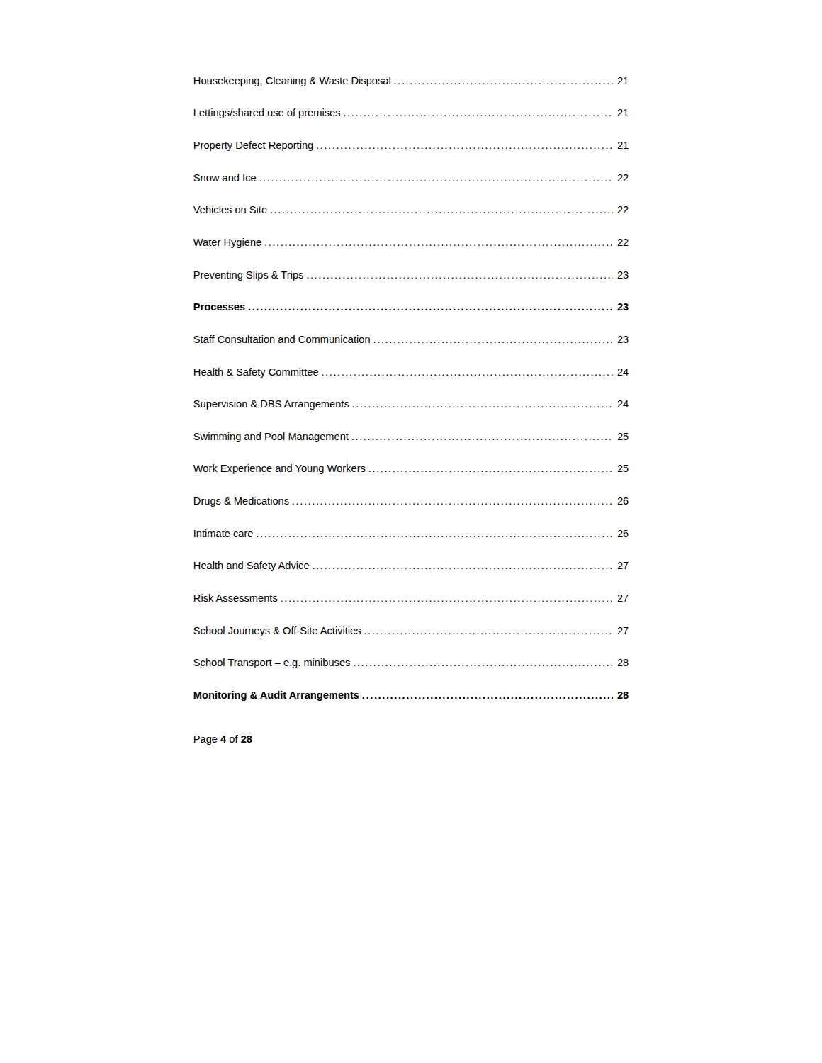Housekeeping, Cleaning & Waste Disposal ............................................................................................ 21
Lettings/shared use of premises ................................................................................................. 21
Property Defect Reporting ....................................................................................................... 21
Snow and Ice ............................................................................................................................. 22
Vehicles on Site ......................................................................................................................... 22
Water Hygiene .......................................................................................................................... 22
Preventing Slips & Trips ............................................................................................................. 23
Processes ................................................................................................................................. 23
Staff Consultation and Communication ................................................................................. 23
Health & Safety Committee ..................................................................................................... 24
Supervision & DBS Arrangements ......................................................................................... 24
Swimming and Pool Management ......................................................................................... 25
Work Experience and Young Workers ................................................................................... 25
Drugs & Medications ................................................................................................................. 26
Intimate care ............................................................................................................................. 26
Health and Safety Advice ....................................................................................................... 27
Risk Assessments ..................................................................................................................... 27
School Journeys & Off-Site Activities ..................................................................................... 27
School Transport – e.g. minibuses ......................................................................................... 28
Monitoring & Audit Arrangements ................................................................................................. 28
Page 4 of 28